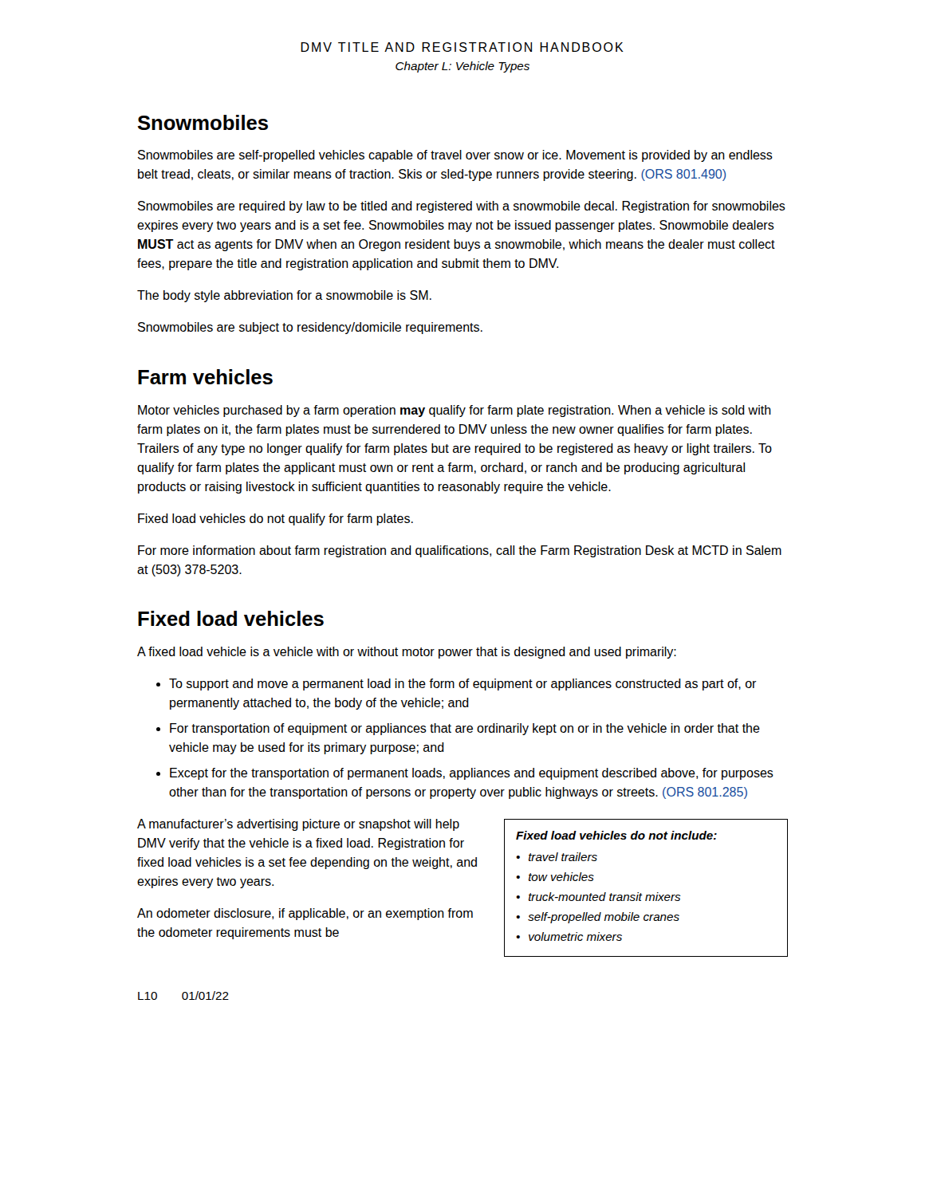DMV TITLE AND REGISTRATION HANDBOOK
Chapter L: Vehicle Types
Snowmobiles
Snowmobiles are self-propelled vehicles capable of travel over snow or ice. Movement is provided by an endless belt tread, cleats, or similar means of traction. Skis or sled-type runners provide steering. (ORS 801.490)
Snowmobiles are required by law to be titled and registered with a snowmobile decal. Registration for snowmobiles expires every two years and is a set fee. Snowmobiles may not be issued passenger plates. Snowmobile dealers MUST act as agents for DMV when an Oregon resident buys a snowmobile, which means the dealer must collect fees, prepare the title and registration application and submit them to DMV.
The body style abbreviation for a snowmobile is SM.
Snowmobiles are subject to residency/domicile requirements.
Farm vehicles
Motor vehicles purchased by a farm operation may qualify for farm plate registration. When a vehicle is sold with farm plates on it, the farm plates must be surrendered to DMV unless the new owner qualifies for farm plates. Trailers of any type no longer qualify for farm plates but are required to be registered as heavy or light trailers. To qualify for farm plates the applicant must own or rent a farm, orchard, or ranch and be producing agricultural products or raising livestock in sufficient quantities to reasonably require the vehicle.
Fixed load vehicles do not qualify for farm plates.
For more information about farm registration and qualifications, call the Farm Registration Desk at MCTD in Salem at (503) 378-5203.
Fixed load vehicles
A fixed load vehicle is a vehicle with or without motor power that is designed and used primarily:
To support and move a permanent load in the form of equipment or appliances constructed as part of, or permanently attached to, the body of the vehicle; and
For transportation of equipment or appliances that are ordinarily kept on or in the vehicle in order that the vehicle may be used for its primary purpose; and
Except for the transportation of permanent loads, appliances and equipment described above, for purposes other than for the transportation of persons or property over public highways or streets. (ORS 801.285)
A manufacturer’s advertising picture or snapshot will help DMV verify that the vehicle is a fixed load. Registration for fixed load vehicles is a set fee depending on the weight, and expires every two years.
An odometer disclosure, if applicable, or an exemption from the odometer requirements must be
Fixed load vehicles do not include:
travel trailers
tow vehicles
truck-mounted transit mixers
self-propelled mobile cranes
volumetric mixers
L1001/01/22